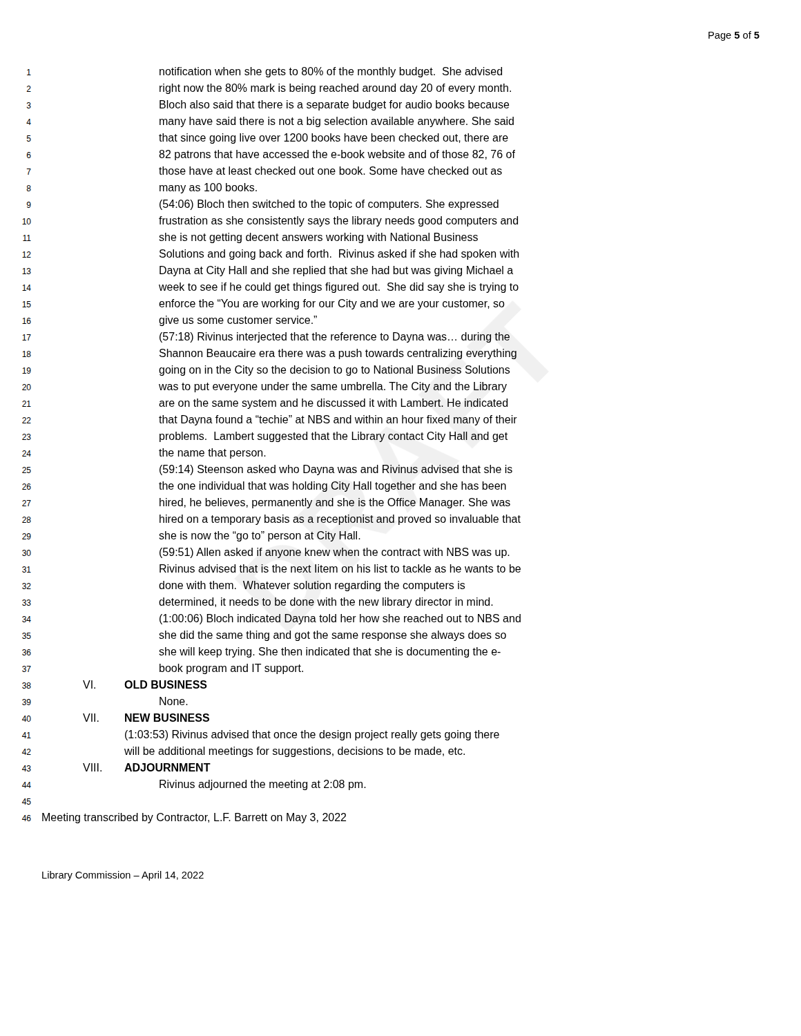DRAFT
Page 5 of 5
notification when she gets to 80% of the monthly budget. She advised
right now the 80% mark is being reached around day 20 of every month.
Bloch also said that there is a separate budget for audio books because
many have said there is not a big selection available anywhere. She said
that since going live over 1200 books have been checked out, there are
82 patrons that have accessed the e-book website and of those 82, 76 of
those have at least checked out one book. Some have checked out as
many as 100 books.
(54:06) Bloch then switched to the topic of computers. She expressed
frustration as she consistently says the library needs good computers and
she is not getting decent answers working with National Business
Solutions and going back and forth. Rivinus asked if she had spoken with
Dayna at City Hall and she replied that she had but was giving Michael a
week to see if he could get things figured out. She did say she is trying to
enforce the “You are working for our City and we are your customer, so
give us some customer service.”
(57:18) Rivinus interjected that the reference to Dayna was… during the
Shannon Beaucaire era there was a push towards centralizing everything
going on in the City so the decision to go to National Business Solutions
was to put everyone under the same umbrella. The City and the Library
are on the same system and he discussed it with Lambert. He indicated
that Dayna found a “techie” at NBS and within an hour fixed many of their
problems. Lambert suggested that the Library contact City Hall and get
the name that person.
(59:14) Steenson asked who Dayna was and Rivinus advised that she is
the one individual that was holding City Hall together and she has been
hired, he believes, permanently and she is the Office Manager. She was
hired on a temporary basis as a receptionist and proved so invaluable that
she is now the “go to” person at City Hall.
(59:51) Allen asked if anyone knew when the contract with NBS was up.
Rivinus advised that is the next Iitem on his list to tackle as he wants to be
done with them. Whatever solution regarding the computers is
determined, it needs to be done with the new library director in mind.
(1:00:06) Bloch indicated Dayna told her how she reached out to NBS and
she did the same thing and got the same response she always does so
she will keep trying. She then indicated that she is documenting the e-
book program and IT support.
VI. OLD BUSINESS
None.
VII. NEW BUSINESS
(1:03:53) Rivinus advised that once the design project really gets going there
will be additional meetings for suggestions, decisions to be made, etc.
VIII. ADJOURNMENT
Rivinus adjourned the meeting at 2:08 pm.
Meeting transcribed by Contractor, L.F. Barrett on May 3, 2022
Library Commission – April 14, 2022